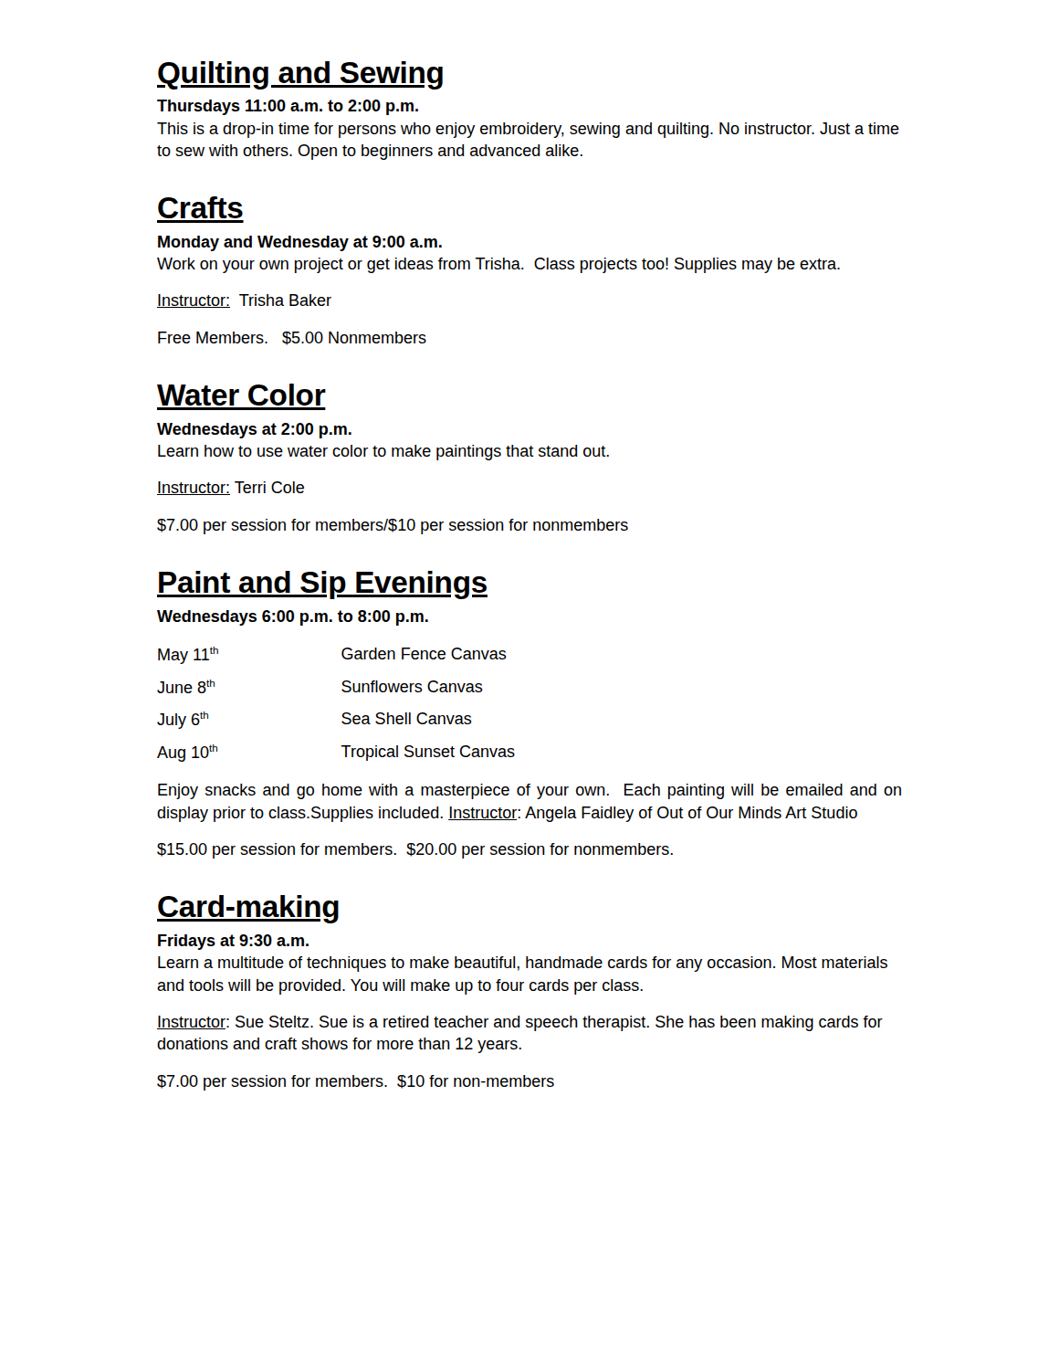Quilting and Sewing
Thursdays 11:00 a.m. to 2:00 p.m.
This is a drop-in time for persons who enjoy embroidery, sewing and quilting. No instructor. Just a time to sew with others. Open to beginners and advanced alike.
Crafts
Monday and Wednesday at 9:00 a.m.
Work on your own project or get ideas from Trisha. Class projects too! Supplies may be extra.
Instructor: Trisha Baker
Free Members. $5.00 Nonmembers
Water Color
Wednesdays at 2:00 p.m.
Learn how to use water color to make paintings that stand out.
Instructor: Terri Cole
$7.00 per session for members/$10 per session for nonmembers
Paint and Sip Evenings
Wednesdays 6:00 p.m. to 8:00 p.m.
| May 11 th | Garden Fence Canvas |
| June 8 th | Sunflowers Canvas |
| July 6 th | Sea Shell Canvas |
| Aug 10 th | Tropical Sunset Canvas |
Enjoy snacks and go home with a masterpiece of your own. Each painting will be emailed and on display prior to class.Supplies included. Instructor: Angela Faidley of Out of Our Minds Art Studio
$15.00 per session for members. $20.00 per session for nonmembers.
Card-making
Fridays at 9:30 a.m.
Learn a multitude of techniques to make beautiful, handmade cards for any occasion. Most materials and tools will be provided. You will make up to four cards per class.
Instructor: Sue Steltz. Sue is a retired teacher and speech therapist. She has been making cards for donations and craft shows for more than 12 years.
$7.00 per session for members. $10 for non-members